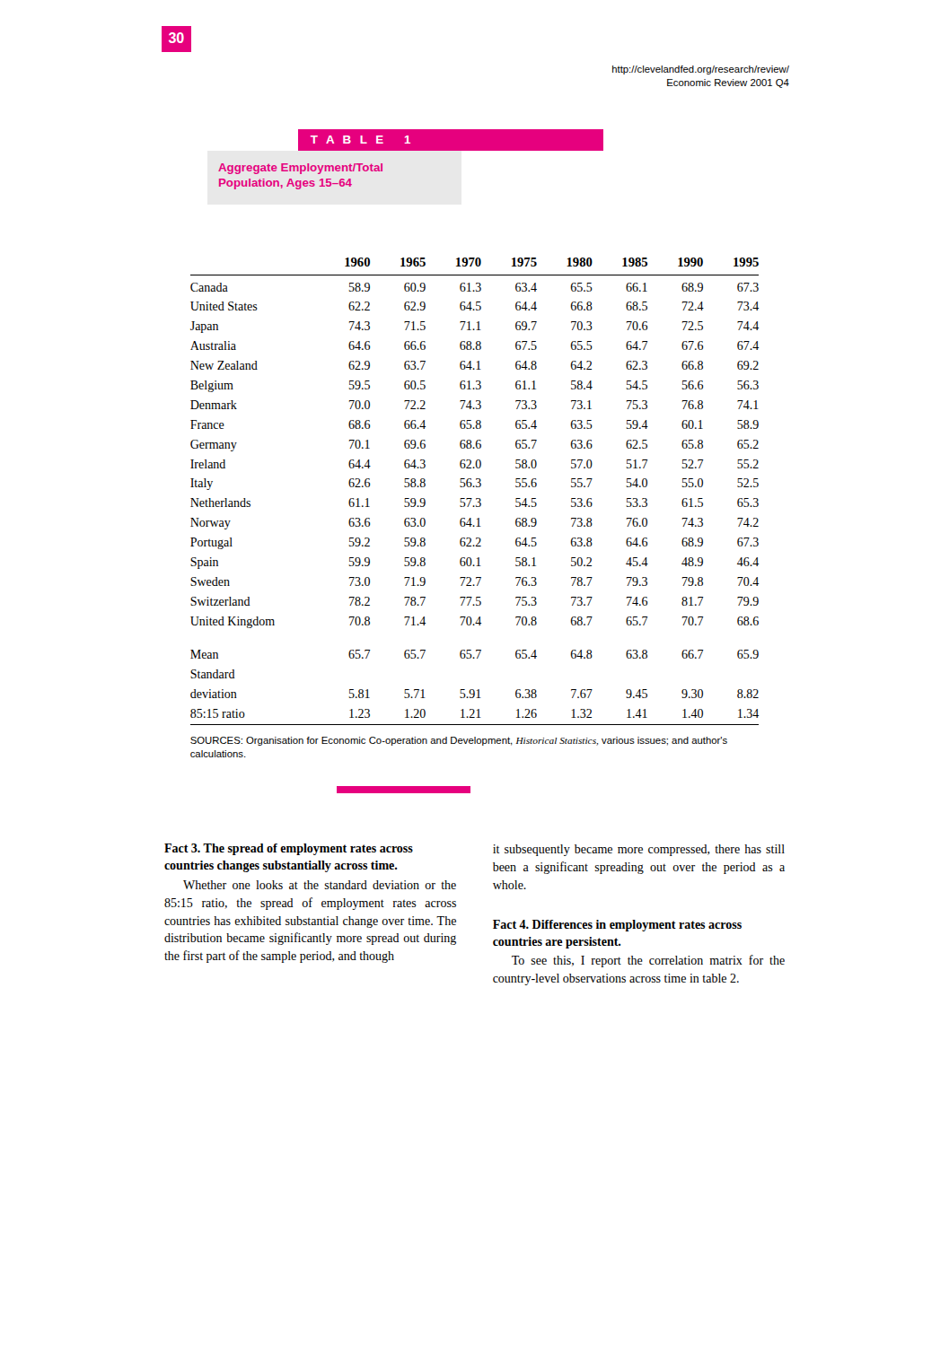30
http://clevelandfed.org/research/review/
Economic Review 2001 Q4
T A B L E 1
Aggregate Employment/Total
Population, Ages 15–64
| | 1960 | 1965 | 1970 | 1975 | 1980 | 1985 | 1990 | 1995 |
| --- | --- | --- | --- | --- | --- | --- | --- | --- |
| Canada | 58.9 | 60.9 | 61.3 | 63.4 | 65.5 | 66.1 | 68.9 | 67.3 |
| United States | 62.2 | 62.9 | 64.5 | 64.4 | 66.8 | 68.5 | 72.4 | 73.4 |
| Japan | 74.3 | 71.5 | 71.1 | 69.7 | 70.3 | 70.6 | 72.5 | 74.4 |
| Australia | 64.6 | 66.6 | 68.8 | 67.5 | 65.5 | 64.7 | 67.6 | 67.4 |
| New Zealand | 62.9 | 63.7 | 64.1 | 64.8 | 64.2 | 62.3 | 66.8 | 69.2 |
| Belgium | 59.5 | 60.5 | 61.3 | 61.1 | 58.4 | 54.5 | 56.6 | 56.3 |
| Denmark | 70.0 | 72.2 | 74.3 | 73.3 | 73.1 | 75.3 | 76.8 | 74.1 |
| France | 68.6 | 66.4 | 65.8 | 65.4 | 63.5 | 59.4 | 60.1 | 58.9 |
| Germany | 70.1 | 69.6 | 68.6 | 65.7 | 63.6 | 62.5 | 65.8 | 65.2 |
| Ireland | 64.4 | 64.3 | 62.0 | 58.0 | 57.0 | 51.7 | 52.7 | 55.2 |
| Italy | 62.6 | 58.8 | 56.3 | 55.6 | 55.7 | 54.0 | 55.0 | 52.5 |
| Netherlands | 61.1 | 59.9 | 57.3 | 54.5 | 53.6 | 53.3 | 61.5 | 65.3 |
| Norway | 63.6 | 63.0 | 64.1 | 68.9 | 73.8 | 76.0 | 74.3 | 74.2 |
| Portugal | 59.2 | 59.8 | 62.2 | 64.5 | 63.8 | 64.6 | 68.9 | 67.3 |
| Spain | 59.9 | 59.8 | 60.1 | 58.1 | 50.2 | 45.4 | 48.9 | 46.4 |
| Sweden | 73.0 | 71.9 | 72.7 | 76.3 | 78.7 | 79.3 | 79.8 | 70.4 |
| Switzerland | 78.2 | 78.7 | 77.5 | 75.3 | 73.7 | 74.6 | 81.7 | 79.9 |
| United Kingdom | 70.8 | 71.4 | 70.4 | 70.8 | 68.7 | 65.7 | 70.7 | 68.6 |
| Mean | 65.7 | 65.7 | 65.7 | 65.4 | 64.8 | 63.8 | 66.7 | 65.9 |
| Standard | | | | | | | | |
| deviation | 5.81 | 5.71 | 5.91 | 6.38 | 7.67 | 9.45 | 9.30 | 8.82 |
| 85:15 ratio | 1.23 | 1.20 | 1.21 | 1.26 | 1.32 | 1.41 | 1.40 | 1.34 |
SOURCES: Organisation for Economic Co-operation and Development, Historical Statistics, various issues; and author's calculations.
Fact 3. The spread of employment rates across countries changes substantially across time.
Whether one looks at the standard deviation or the 85:15 ratio, the spread of employment rates across countries has exhibited substantial change over time. The distribution became significantly more spread out during the first part of the sample period, and though
it subsequently became more compressed, there has still been a significant spreading out over the period as a whole.
Fact 4. Differences in employment rates across countries are persistent.
To see this, I report the correlation matrix for the country-level observations across time in table 2.